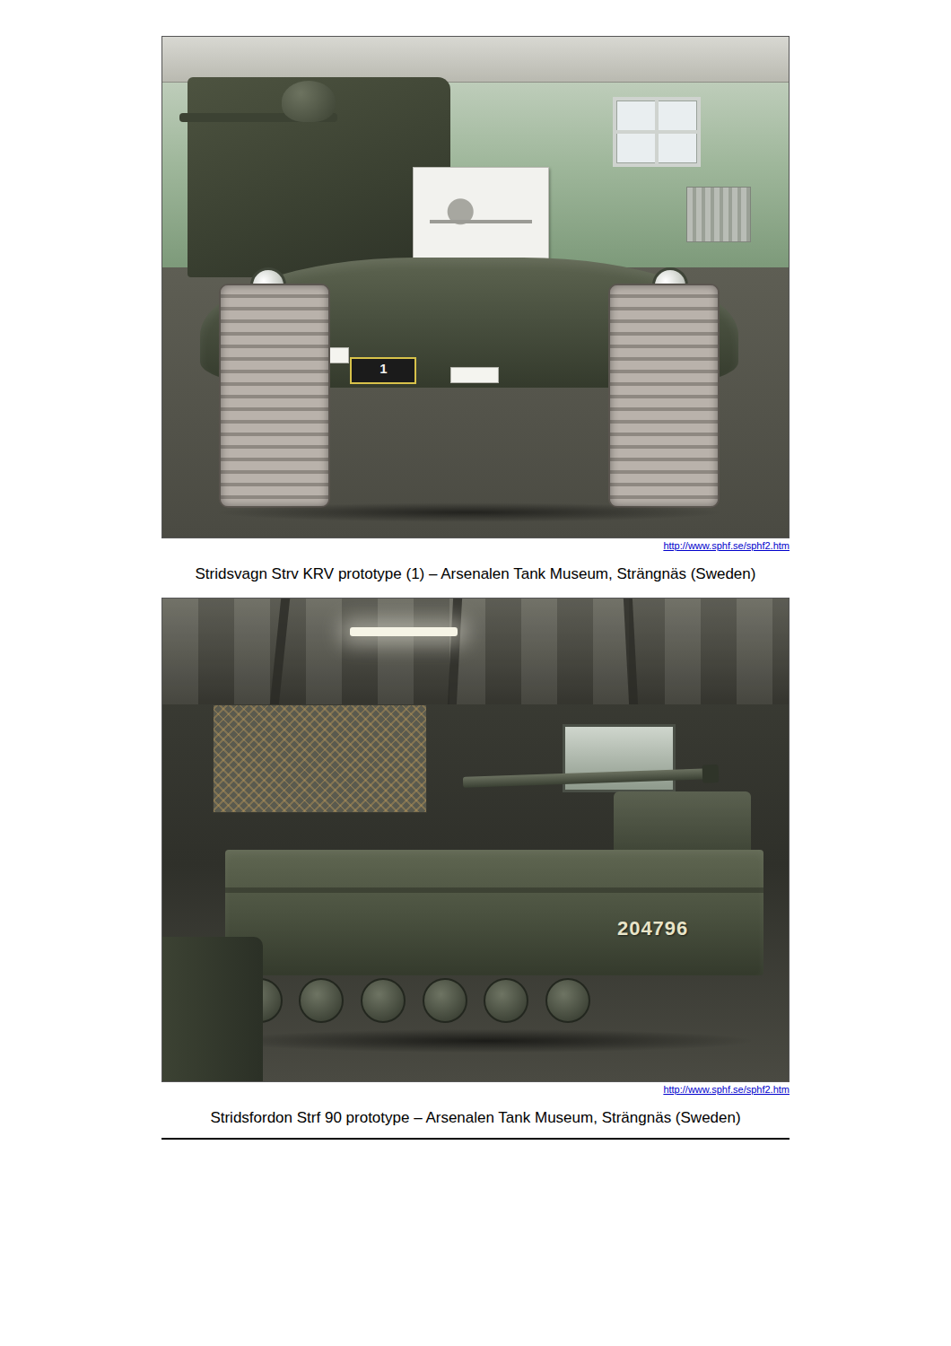1
http://www.sphf.se/sphf2.htm
Stridsvagn Strv KRV prototype (1) – Arsenalen Tank Museum, Strängnäs (Sweden)
204796
http://www.sphf.se/sphf2.htm
Stridsfordon Strf 90 prototype – Arsenalen Tank Museum, Strängnäs (Sweden)